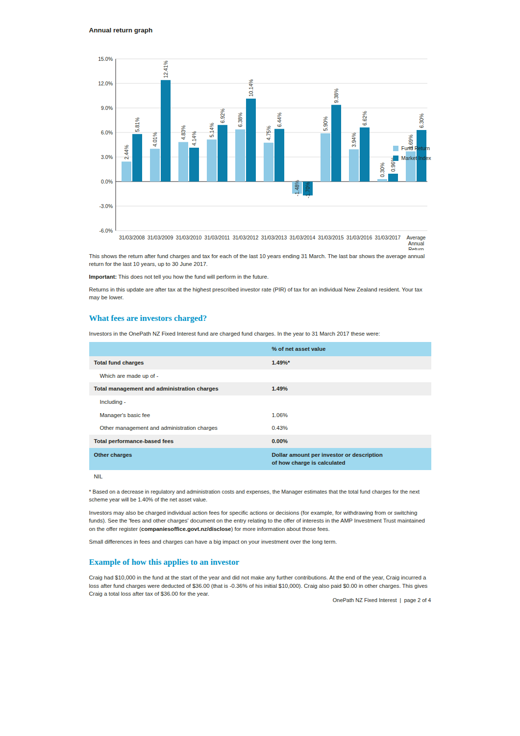Annual return graph
15.0% 12.0% 9.0% 6.0% 3.0% 0.0% -3.0% -6.0% 2.44% 5.81% 4.01% 12.41% 4.83% 4.14% 5.14% 6.92% 6.38% 10.14% 4.75% 6.44% -1.48% -1.70% 5.90% 9.38% 3.94% 6.62% 0.30% 0.96% 3.69% 6.30% 31/03/2008 31/03/2009 31/03/2010 31/03/2011 31/03/2012 31/03/2013 31/03/2014 31/03/2015 31/03/2016 31/03/2017 Average Annual Return
Fund Return
Market Index
This shows the return after fund charges and tax for each of the last 10 years ending 31 March. The last bar shows the average annual return for the last 10 years, up to 30 June 2017.
Important: This does not tell you how the fund will perform in the future.
Returns in this update are after tax at the highest prescribed investor rate (PIR) of tax for an individual New Zealand resident. Your tax may be lower.
What fees are investors charged?
Investors in the OnePath NZ Fixed Interest fund are charged fund charges. In the year to 31 March 2017 these were:
| | % of net asset value |
| --- | --- |
| Total fund charges | 1.49%* |
| Which are made up of - | |
| Total management and administration charges | 1.49% |
| Including - | |
| Manager's basic fee | 1.06% |
| Other management and administration charges | 0.43% |
| Total performance-based fees | 0.00% |
| Other charges | Dollar amount per investor or description of how charge is calculated |
| NIL | |
* Based on a decrease in regulatory and administration costs and expenses, the Manager estimates that the total fund charges for the next scheme year will be 1.40% of the net asset value.
Investors may also be charged individual action fees for specific actions or decisions (for example, for withdrawing from or switching funds). See the 'fees and other charges' document on the entry relating to the offer of interests in the AMP Investment Trust maintained on the offer register (companiesoffice.govt.nz/disclose) for more information about those fees.
Small differences in fees and charges can have a big impact on your investment over the long term.
Example of how this applies to an investor
Craig had $10,000 in the fund at the start of the year and did not make any further contributions. At the end of the year, Craig incurred a loss after fund charges were deducted of $36.00 (that is -0.36% of his initial $10,000). Craig also paid $0.00 in other charges. This gives Craig a total loss after tax of $36.00 for the year.
OnePath NZ Fixed Interest|page 2 of 4